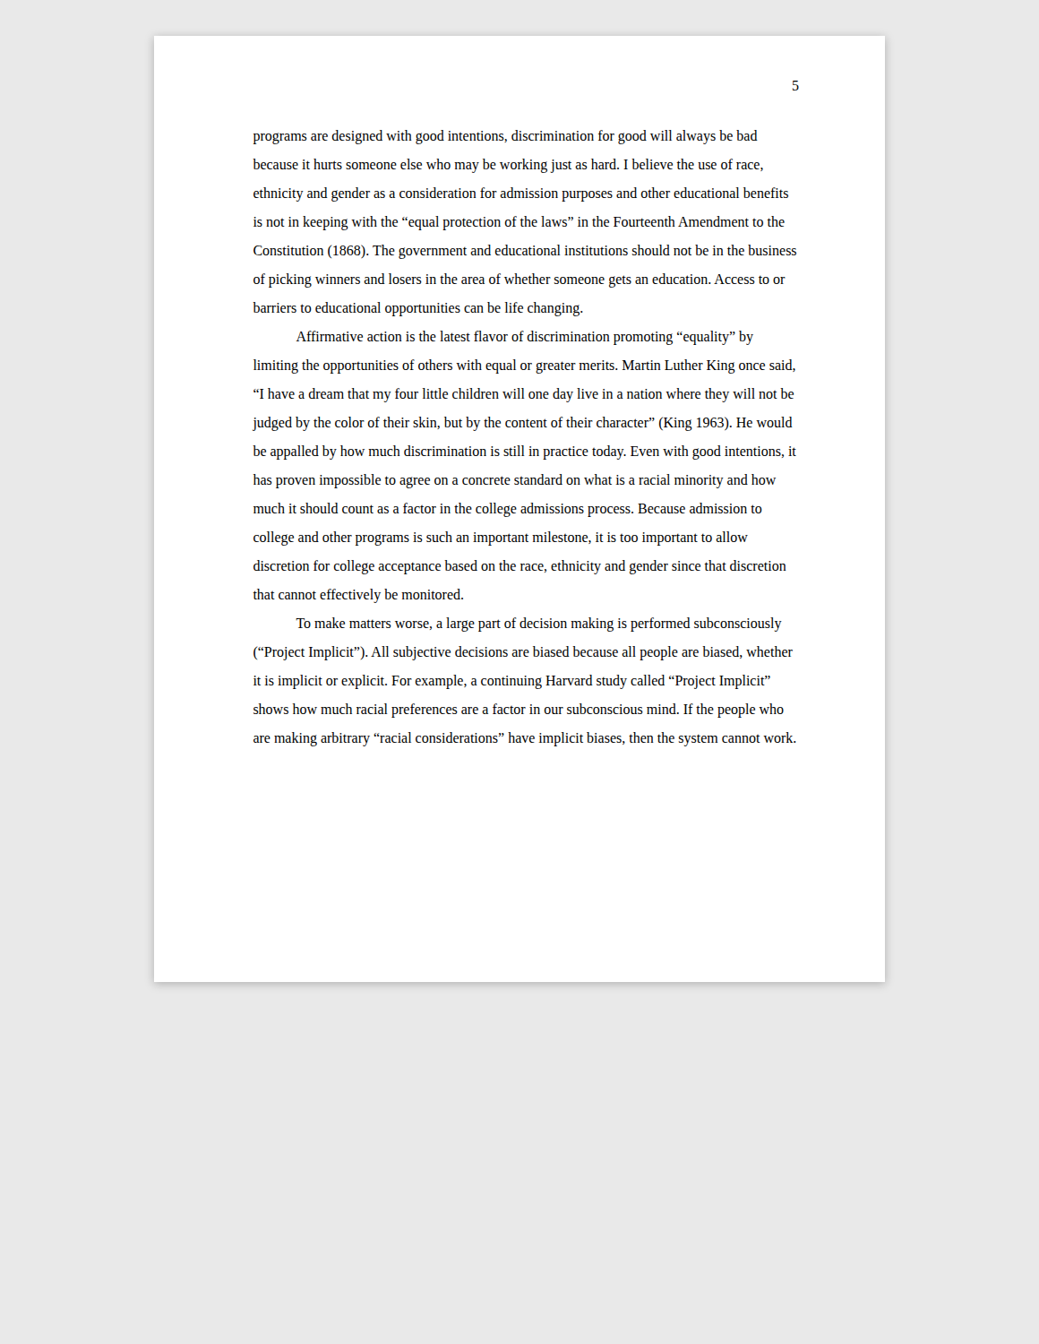5
programs are designed with good intentions, discrimination for good will always be bad because it hurts someone else who may be working just as hard. I believe the use of race, ethnicity and gender as a consideration for admission purposes and other educational benefits is not in keeping with the “equal protection of the laws” in the Fourteenth Amendment to the Constitution (1868). The government and educational institutions should not be in the business of picking winners and losers in the area of whether someone gets an education. Access to or barriers to educational opportunities can be life changing.
Affirmative action is the latest flavor of discrimination promoting “equality” by limiting the opportunities of others with equal or greater merits. Martin Luther King once said, “I have a dream that my four little children will one day live in a nation where they will not be judged by the color of their skin, but by the content of their character” (King 1963). He would be appalled by how much discrimination is still in practice today. Even with good intentions, it has proven impossible to agree on a concrete standard on what is a racial minority and how much it should count as a factor in the college admissions process. Because admission to college and other programs is such an important milestone, it is too important to allow discretion for college acceptance based on the race, ethnicity and gender since that discretion that cannot effectively be monitored.
To make matters worse, a large part of decision making is performed subconsciously (“Project Implicit”). All subjective decisions are biased because all people are biased, whether it is implicit or explicit. For example, a continuing Harvard study called “Project Implicit” shows how much racial preferences are a factor in our subconscious mind. If the people who are making arbitrary “racial considerations” have implicit biases, then the system cannot work.